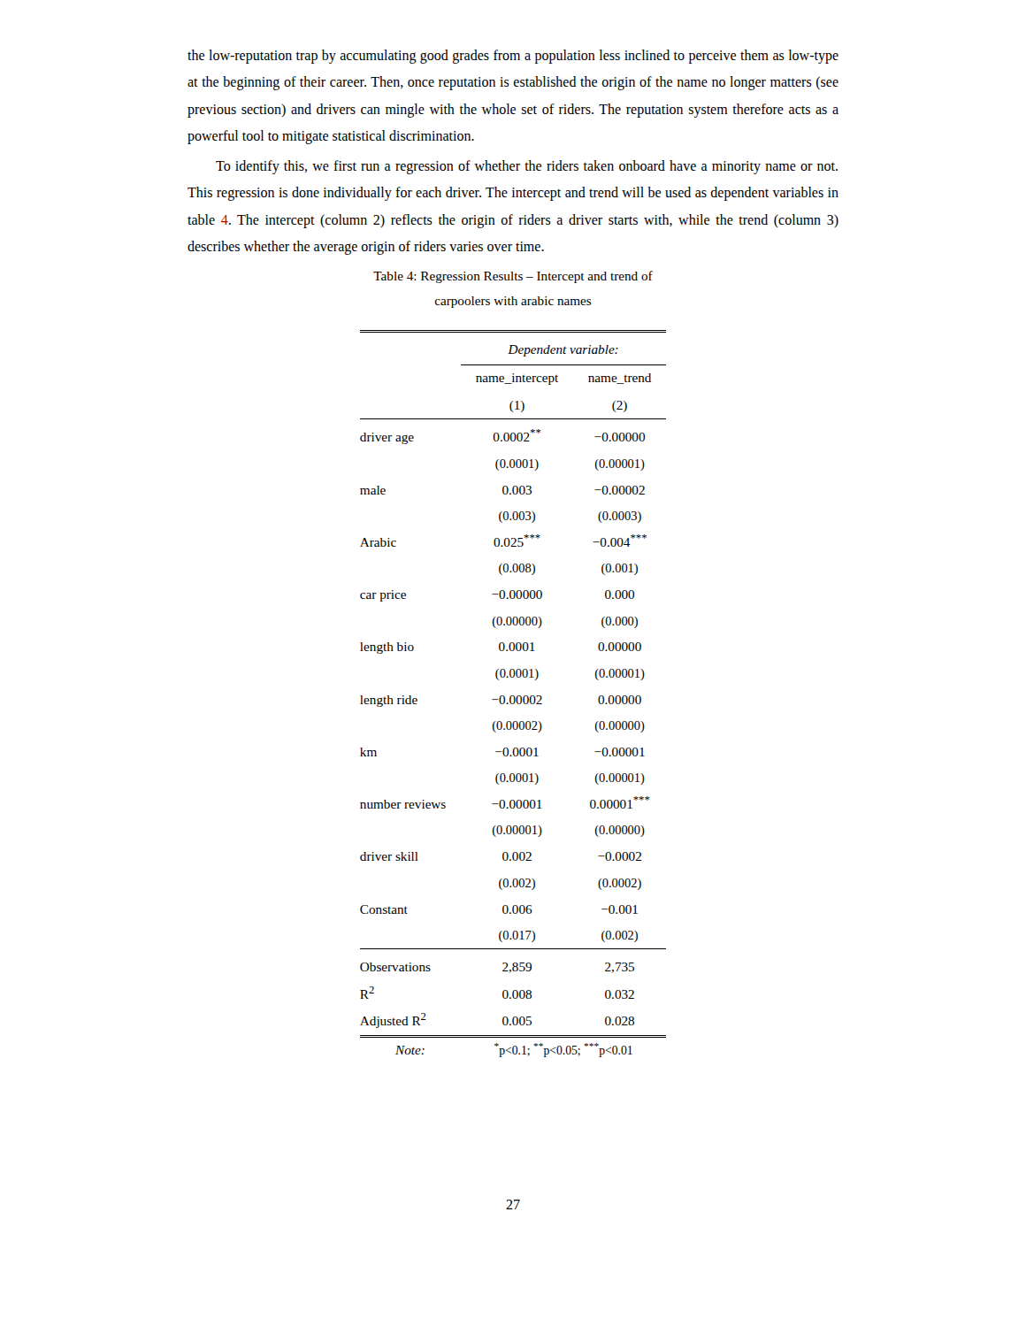the low-reputation trap by accumulating good grades from a population less inclined to perceive them as low-type at the beginning of their career. Then, once reputation is established the origin of the name no longer matters (see previous section) and drivers can mingle with the whole set of riders. The reputation system therefore acts as a powerful tool to mitigate statistical discrimination.
To identify this, we first run a regression of whether the riders taken onboard have a minority name or not. This regression is done individually for each driver. The intercept and trend will be used as dependent variables in table 4. The intercept (column 2) reflects the origin of riders a driver starts with, while the trend (column 3) describes whether the average origin of riders varies over time.
Table 4: Regression Results – Intercept and trend of carpoolers with arabic names
| | Dependent variable: |
| | name_intercept | name_trend |
| | (1) | (2) |
| driver age | 0.0002 ** | −0.00000 |
| | (0.0001) | (0.00001) |
| male | 0.003 | −0.00002 |
| | (0.003) | (0.0003) |
| Arabic | 0.025 *** | −0.004 *** |
| | (0.008) | (0.001) |
| car price | −0.00000 | 0.000 |
| | (0.00000) | (0.000) |
| length bio | 0.0001 | 0.00000 |
| | (0.0001) | (0.00001) |
| length ride | −0.00002 | 0.00000 |
| | (0.00002) | (0.00000) |
| km | −0.0001 | −0.00001 |
| | (0.0001) | (0.00001) |
| number reviews | −0.00001 | 0.00001 *** |
| | (0.00001) | (0.00000) |
| driver skill | 0.002 | −0.0002 |
| | (0.002) | (0.0002) |
| Constant | 0.006 | −0.001 |
| | (0.017) | (0.002) |
| Observations | 2,859 | 2,735 |
| R 2 | 0.008 | 0.032 |
| Adjusted R 2 | 0.005 | 0.028 |
| Note: | * p<0.1; ** p<0.05; *** p<0.01 |
27